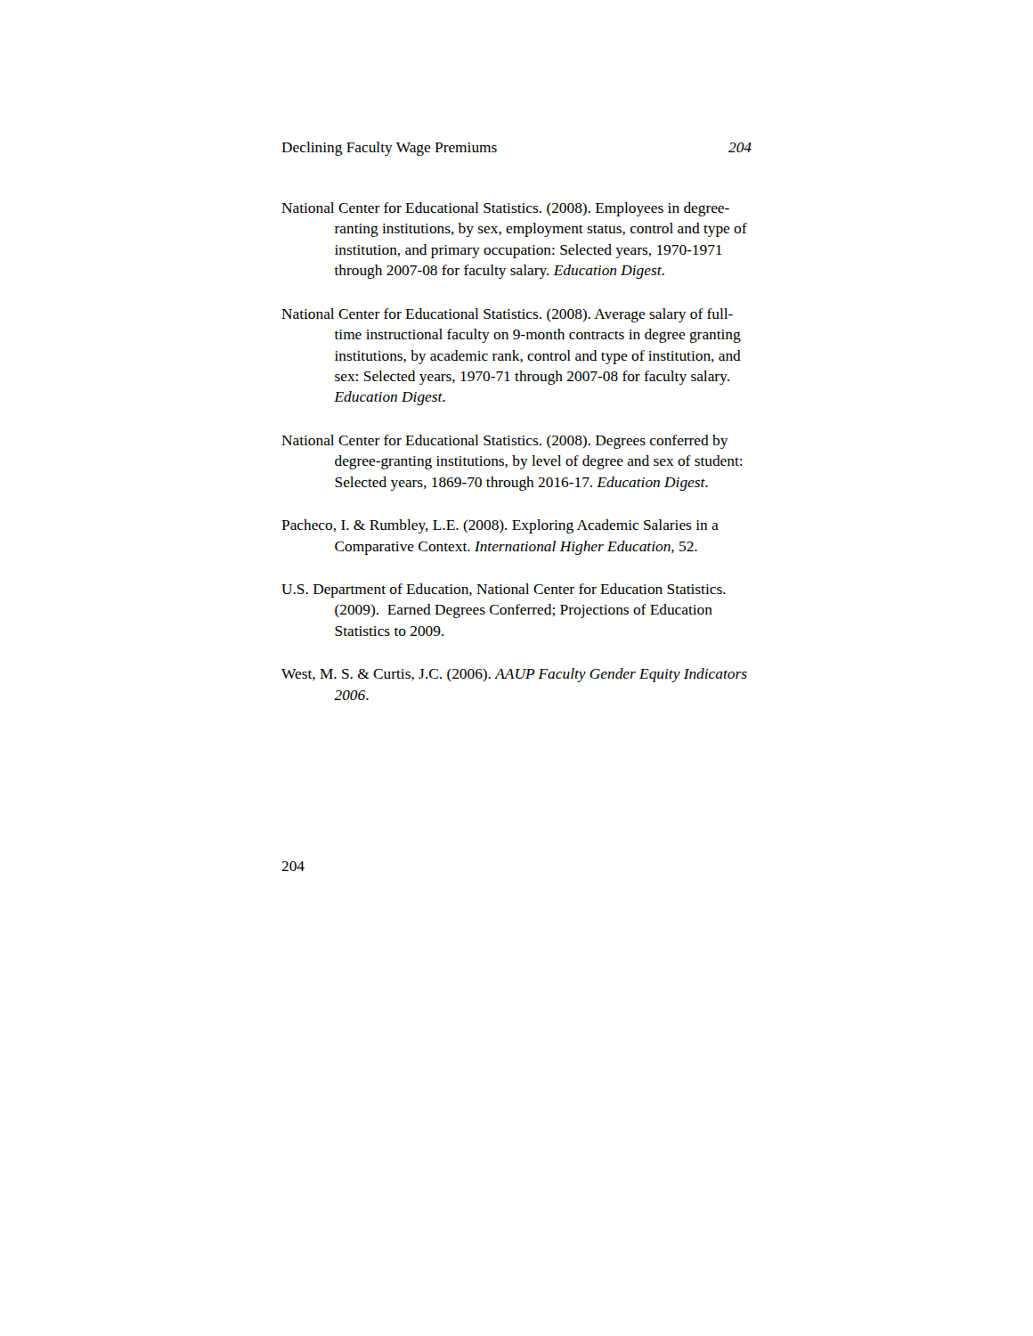Declining Faculty Wage Premiums 204
National Center for Educational Statistics. (2008). Employees in degree-ranting institutions, by sex, employment status, control and type of institution, and primary occupation: Selected years, 1970-1971 through 2007-08 for faculty salary. Education Digest.
National Center for Educational Statistics. (2008). Average salary of full-time instructional faculty on 9-month contracts in degree granting institutions, by academic rank, control and type of institution, and sex: Selected years, 1970-71 through 2007-08 for faculty salary. Education Digest.
National Center for Educational Statistics. (2008). Degrees conferred by degree-granting institutions, by level of degree and sex of student: Selected years, 1869-70 through 2016-17. Education Digest.
Pacheco, I. & Rumbley, L.E. (2008). Exploring Academic Salaries in a Comparative Context. International Higher Education, 52.
U.S. Department of Education, National Center for Education Statistics. (2009). Earned Degrees Conferred; Projections of Education Statistics to 2009.
West, M. S. & Curtis, J.C. (2006). AAUP Faculty Gender Equity Indicators 2006.
204